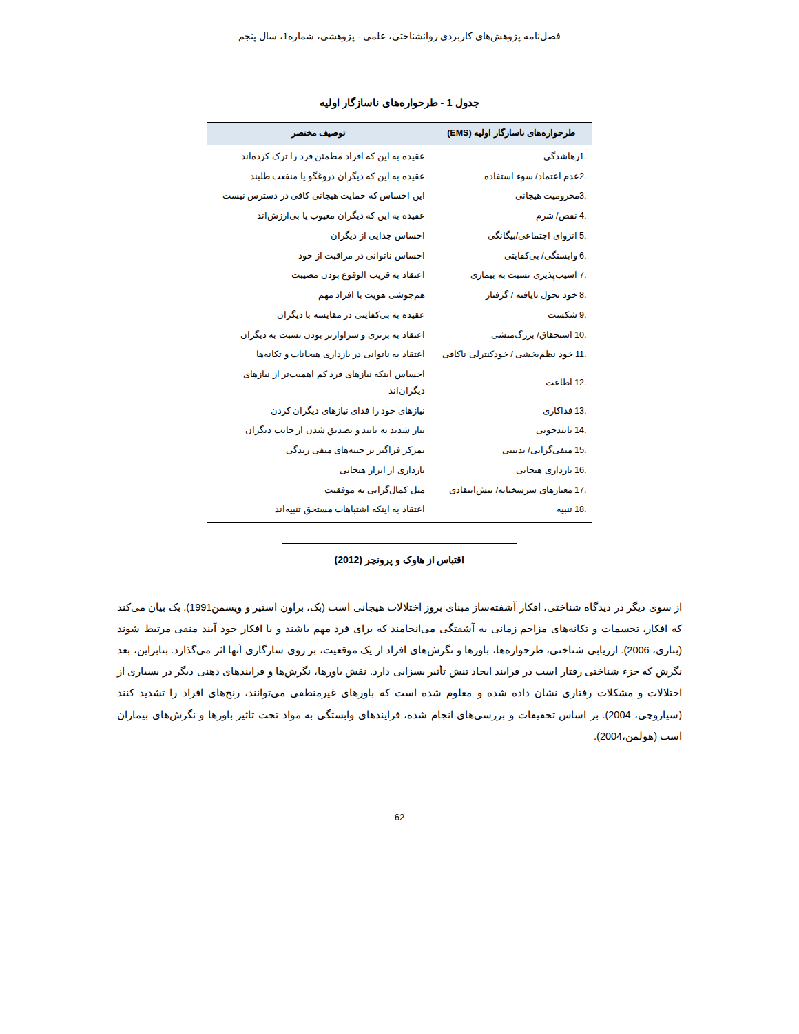فصل‌نامه پژوهش‌های کاربردی روانشناختی، علمی - پژوهشی، شماره1، سال پنجم
جدول 1 - طرحواره‌های ناسازگار اولیه
| طرحواره‌های ناسازگار اولیه ( EMS ) | توصیف مختصر |
| --- | --- |
| 1. رهاشدگی | عقیده به این که افراد مطمئن فرد را ترک کرده‌اند |
| 2. عدم اعتماد/ سوء استفاده | عقیده به این که دیگران دروغگو یا منفعت طلبند |
| 3. محرومیت هیجانی | این احساس که حمایت هیجانی کافی در دسترس نیست |
| 4. نقص/ شرم | عقیده به این که دیگران معیوب یا بی‌ارزش‌اند |
| 5. انزوای اجتماعی/بیگانگی | احساس جدایی از دیگران |
| 6. وابستگی/ بی‌کفایتی | احساس ناتوانی در مراقبت از خود |
| 7. آسیب‌پذیری نسبت به بیماری | اعتقاد به قریب الوقوع بودن مصیبت |
| 8. خود تحول نایافته / گرفتار | هم‌جوشی هویت با افراد مهم |
| 9. شکست | عقیده به بی‌کفایتی در مقایسه با دیگران |
| 10. استحقاق/ بزرگ‌منشی | اعتقاد به برتری و سزاوارتر بودن نسبت به دیگران |
| 11. خود نظم‌بخشی / خودکنترلی ناکافی | اعتقاد به ناتوانی در بازداری هیجانات و تکانه‌ها |
| 12. اطاعت | احساس اینکه نیازهای فرد کم اهمیت‌تر از نیازهای دیگران‌اند |
| 13. فداکاری | نیازهای خود را فدای نیازهای دیگران کردن |
| 14. تاییدجویی | نیاز شدید به تایید و تصدیق شدن از جانب دیگران |
| 15. منفی‌گرایی/ بدبینی | تمرکز فراگیر بر جنبه‌های منفی زندگی |
| 16. بازداری هیجانی | بازداری از ابراز هیجانی |
| 17. معیارهای سرسختانه/ بیش‌انتقادی | میل کمال‌گرایی به موفقیت |
| 18. تنبیه | اعتقاد به اینکه اشتباهات مستحق تنبیه‌اند |
اقتباس از هاوک و پرونچر (2012)
از سوی دیگر در دیدگاه شناختی، افکار آشفته‌ساز مبنای بروز اختلالات هیجانی است (بک، براون استیر و ویسمن1991). بک بیان می‌کند که افکار، تجسمات و تکانه‌های مزاحم زمانی به آشفتگی می‌انجامند که برای فرد مهم باشند و با افکار خود آیند منفی مرتبط شوند (بنازی، 2006). ارزیابی شناختی، طرحواره‌ها، باورها و نگرش‌های افراد از یک موقعیت، بر روی سازگاری آنها اثر می‌گذارد. بنابراین، بعد نگرش که جزء شناختی رفتار است در فرایند ایجاد تنش تأثیر بسزایی دارد. نقش باورها، نگرش‌ها و فرایندهای ذهنی دیگر در بسیاری از اختلالات و مشکلات رفتاری نشان داده شده و معلوم شده است که باورهای غیرمنطقی می‌توانند، رنج‌های افراد را تشدید کنند (سیاروچی، 2004). بر اساس تحقیقات و بررسی‌های انجام شده، فرایندهای وابستگی به مواد تحت تاثیر باورها و نگرش‌های بیماران است (هولمن،2004).
62